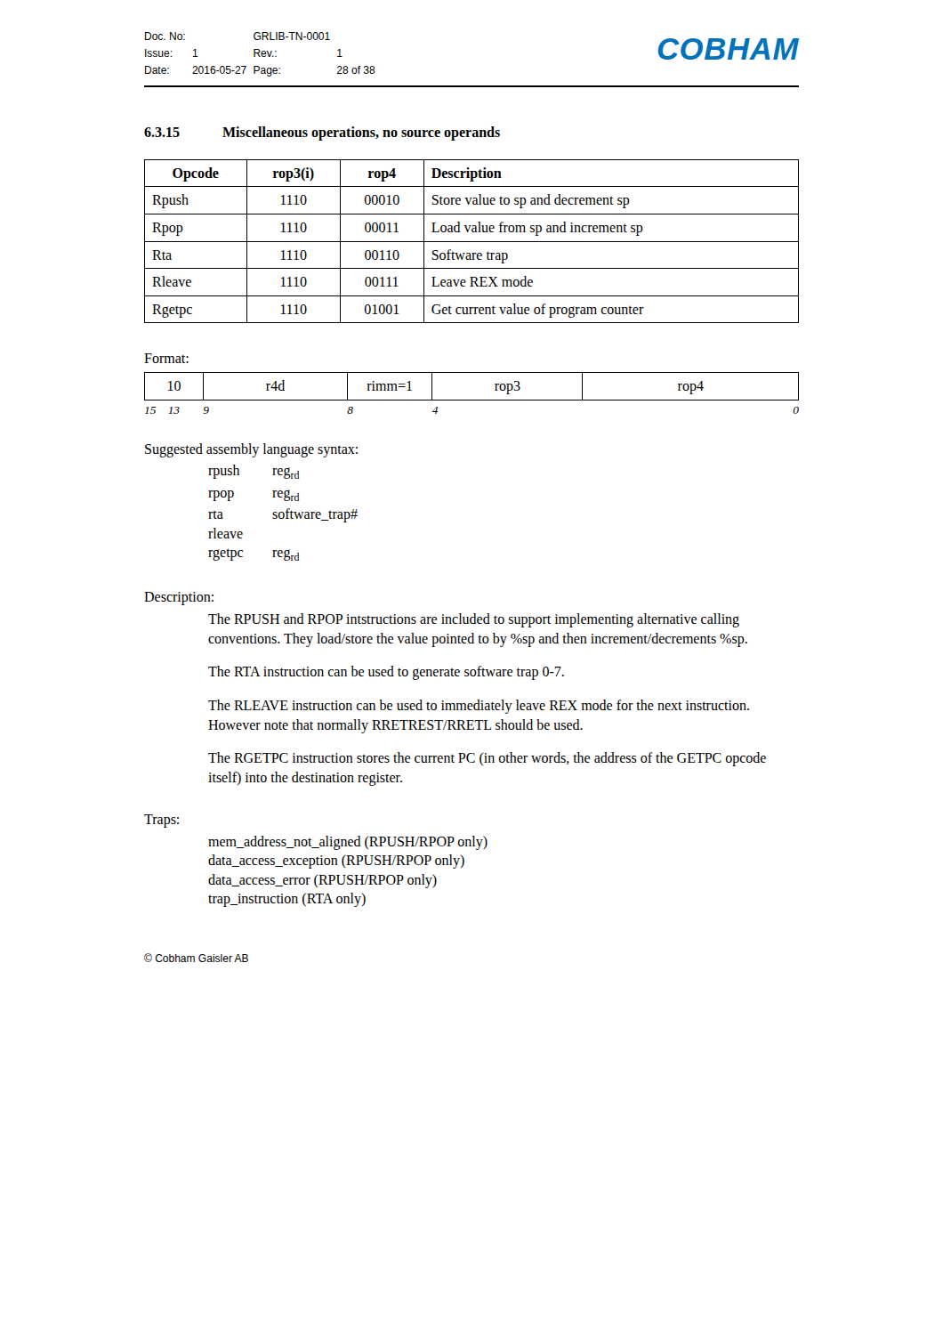| Doc. No: | | GRLIB-TN-0001 | | |
| Issue: | 1 | Rev.: | 1 | |
| Date: | 2016-05-27 | Page: | 28 of 38 | |
COBHAM
6.3.15 Miscellaneous operations, no source operands
| Opcode | rop3(i) | rop4 | Description |
| --- | --- | --- | --- |
| Rpush | 1110 | 00010 | Store value to sp and decrement sp |
| Rpop | 1110 | 00011 | Load value from sp and increment sp |
| Rta | 1110 | 00110 | Software trap |
| Rleave | 1110 | 00111 | Leave REX mode |
| Rgetpc | 1110 | 01001 | Get current value of program counter |
Format:
| 10 | r4d | rimm=1 | rop3 | rop4 |
15 13 9 8 4 0
Suggested assembly language syntax:
rpushregrd rpopregrd rtasoftware_trap# rleave rgetpcregrd
Description:
The RPUSH and RPOP intstructions are included to support implementing alternative calling conventions. They load/store the value pointed to by %sp and then increment/decrements %sp.
The RTA instruction can be used to generate software trap 0-7.
The RLEAVE instruction can be used to immediately leave REX mode for the next instruction. However note that normally RRETREST/RRETL should be used.
The RGETPC instruction stores the current PC (in other words, the address of the GETPC opcode itself) into the destination register.
Traps:
mem_address_not_aligned (RPUSH/RPOP only)
data_access_exception (RPUSH/RPOP only)
data_access_error (RPUSH/RPOP only)
trap_instruction (RTA only)
© Cobham Gaisler AB